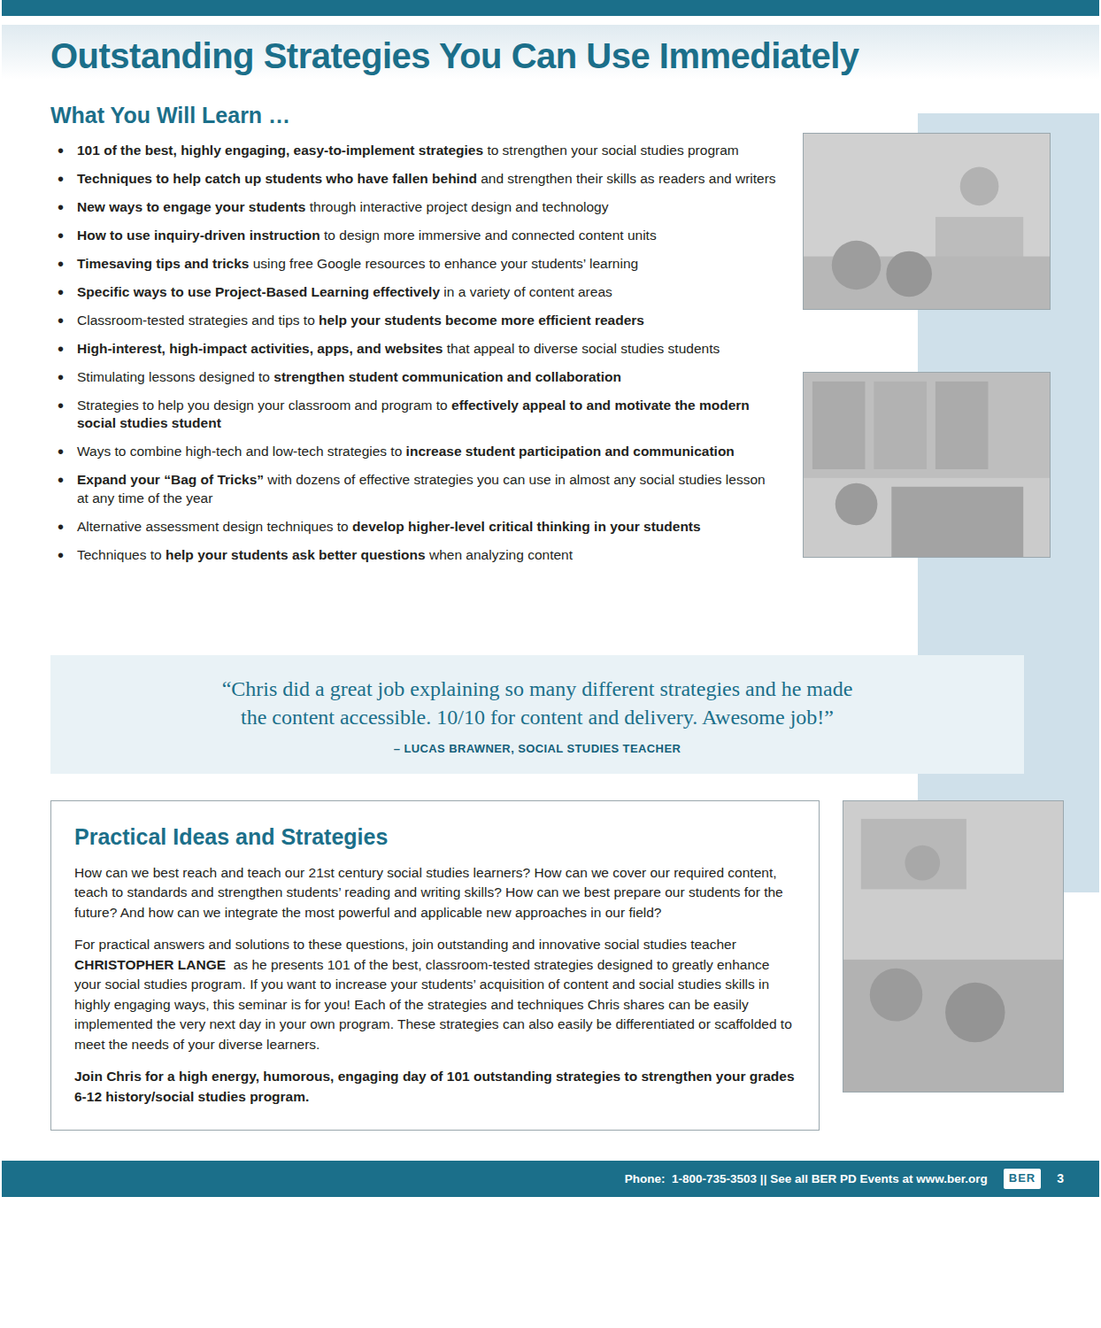Outstanding Strategies You Can Use Immediately
What You Will Learn …
101 of the best, highly engaging, easy-to-implement strategies to strengthen your social studies program
Techniques to help catch up students who have fallen behind and strengthen their skills as readers and writers
New ways to engage your students through interactive project design and technology
How to use inquiry-driven instruction to design more immersive and connected content units
Timesaving tips and tricks using free Google resources to enhance your students’ learning
Specific ways to use Project-Based Learning effectively in a variety of content areas
Classroom-tested strategies and tips to help your students become more efficient readers
High-interest, high-impact activities, apps, and websites that appeal to diverse social studies students
Stimulating lessons designed to strengthen student communication and collaboration
Strategies to help you design your classroom and program to effectively appeal to and motivate the modern social studies student
Ways to combine high-tech and low-tech strategies to increase student participation and communication
Expand your “Bag of Tricks” with dozens of effective strategies you can use in almost any social studies lesson at any time of the year
Alternative assessment design techniques to develop higher-level critical thinking in your students
Techniques to help your students ask better questions when analyzing content
“Chris did a great job explaining so many different strategies and he made
the content accessible. 10/10 for content and delivery. Awesome job!”
– LUCAS BRAWNER, SOCIAL STUDIES TEACHER
Practical Ideas and Strategies
How can we best reach and teach our 21st century social studies learners? How can we cover our required content, teach to standards and strengthen students’ reading and writing skills? How can we best prepare our students for the future? And how can we integrate the most powerful and applicable new approaches in our field?
For practical answers and solutions to these questions, join outstanding and innovative social studies teacher CHRISTOPHER LANGE as he presents 101 of the best, classroom-tested strategies designed to greatly enhance your social studies program. If you want to increase your students’ acquisition of content and social studies skills in highly engaging ways, this seminar is for you! Each of the strategies and techniques Chris shares can be easily implemented the very next day in your own program. These strategies can also easily be differentiated or scaffolded to meet the needs of your diverse learners.
Join Chris for a high energy, humorous, engaging day of 101 outstanding strategies to strengthen your grades 6-12 history/social studies program.
Phone: 1-800-735-3503 || See all BER PD Events at www.ber.org BER 3